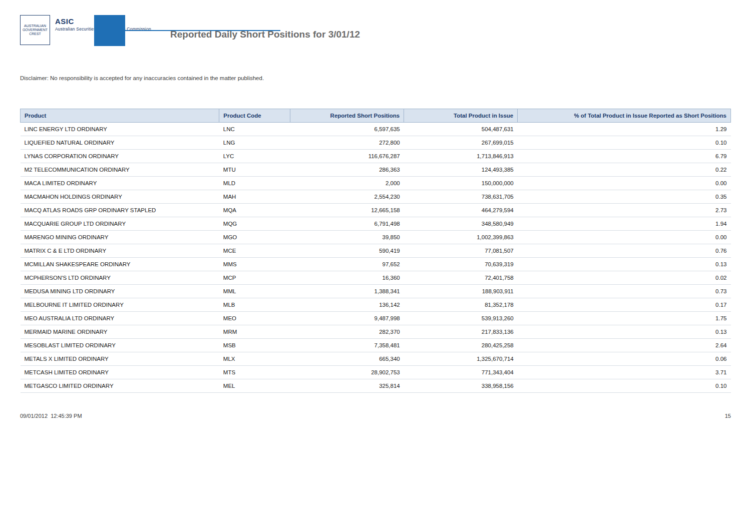AUSTRALIAN
GOVERNMENT
CREST
ASIC
Australian Securities & Investments Commission
Reported Daily Short Positions for 3/01/12
Disclaimer: No responsibility is accepted for any inaccuracies contained in the matter published.
| Product | Product Code | Reported Short Positions | Total Product in Issue | % of Total Product in Issue Reported as Short Positions |
| --- | --- | --- | --- | --- |
| LINC ENERGY LTD ORDINARY | LNC | 6,597,635 | 504,487,631 | 1.29 |
| LIQUEFIED NATURAL ORDINARY | LNG | 272,800 | 267,699,015 | 0.10 |
| LYNAS CORPORATION ORDINARY | LYC | 116,676,287 | 1,713,846,913 | 6.79 |
| M2 TELECOMMUNICATION ORDINARY | MTU | 286,363 | 124,493,385 | 0.22 |
| MACA LIMITED ORDINARY | MLD | 2,000 | 150,000,000 | 0.00 |
| MACMAHON HOLDINGS ORDINARY | MAH | 2,554,230 | 738,631,705 | 0.35 |
| MACQ ATLAS ROADS GRP ORDINARY STAPLED | MQA | 12,665,158 | 464,279,594 | 2.73 |
| MACQUARIE GROUP LTD ORDINARY | MQG | 6,791,498 | 348,580,949 | 1.94 |
| MARENGO MINING ORDINARY | MGO | 39,850 | 1,002,399,863 | 0.00 |
| MATRIX C & E LTD ORDINARY | MCE | 590,419 | 77,081,507 | 0.76 |
| MCMILLAN SHAKESPEARE ORDINARY | MMS | 97,652 | 70,639,319 | 0.13 |
| MCPHERSON'S LTD ORDINARY | MCP | 16,360 | 72,401,758 | 0.02 |
| MEDUSA MINING LTD ORDINARY | MML | 1,388,341 | 188,903,911 | 0.73 |
| MELBOURNE IT LIMITED ORDINARY | MLB | 136,142 | 81,352,178 | 0.17 |
| MEO AUSTRALIA LTD ORDINARY | MEO | 9,487,998 | 539,913,260 | 1.75 |
| MERMAID MARINE ORDINARY | MRM | 282,370 | 217,833,136 | 0.13 |
| MESOBLAST LIMITED ORDINARY | MSB | 7,358,481 | 280,425,258 | 2.64 |
| METALS X LIMITED ORDINARY | MLX | 665,340 | 1,325,670,714 | 0.06 |
| METCASH LIMITED ORDINARY | MTS | 28,902,753 | 771,343,404 | 3.71 |
| METGASCO LIMITED ORDINARY | MEL | 325,814 | 338,958,156 | 0.10 |
09/01/2012 12:45:39 PM
15